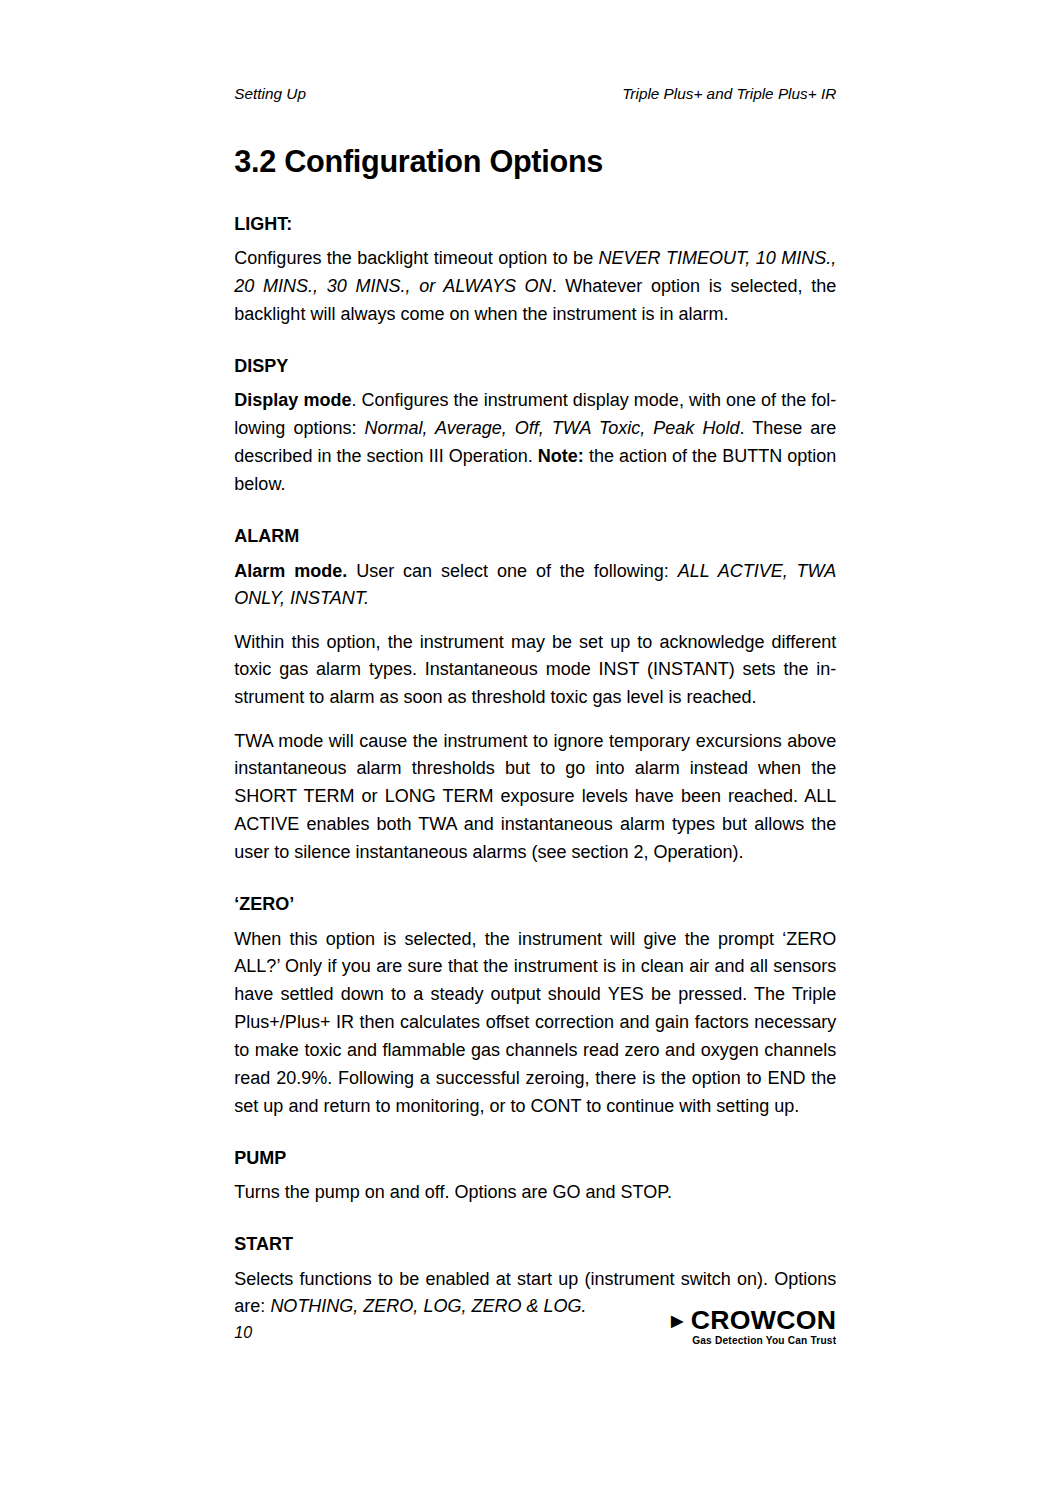Setting Up
Triple Plus+ and Triple Plus+ IR
3.2 Configuration Options
LIGHT:
Configures the backlight timeout option to be NEVER TIMEOUT, 10 MINS., 20 MINS., 30 MINS., or ALWAYS ON. Whatever option is selected, the backlight will always come on when the instrument is in alarm.
DISPY
Display mode. Configures the instrument display mode, with one of the following options: Normal, Average, Off, TWA Toxic, Peak Hold. These are described in the section III Operation. Note: the action of the BUTTN option below.
ALARM
Alarm mode. User can select one of the following: ALL ACTIVE, TWA ONLY, INSTANT.
Within this option, the instrument may be set up to acknowledge different toxic gas alarm types. Instantaneous mode INST (INSTANT) sets the instrument to alarm as soon as threshold toxic gas level is reached.
TWA mode will cause the instrument to ignore temporary excursions above instantaneous alarm thresholds but to go into alarm instead when the SHORT TERM or LONG TERM exposure levels have been reached. ALL ACTIVE enables both TWA and instantaneous alarm types but allows the user to silence instantaneous alarms (see section 2, Operation).
‘ZERO’
When this option is selected, the instrument will give the prompt ‘ZERO ALL?’ Only if you are sure that the instrument is in clean air and all sensors have settled down to a steady output should YES be pressed. The Triple Plus+/Plus+ IR then calculates offset correction and gain factors necessary to make toxic and flammable gas channels read zero and oxygen channels read 20.9%. Following a successful zeroing, there is the option to END the set up and return to monitoring, or to CONT to continue with setting up.
PUMP
Turns the pump on and off. Options are GO and STOP.
START
Selects functions to be enabled at start up (instrument switch on). Options are: NOTHING, ZERO, LOG, ZERO & LOG.
10
►CROWCON
Gas Detection You Can Trust